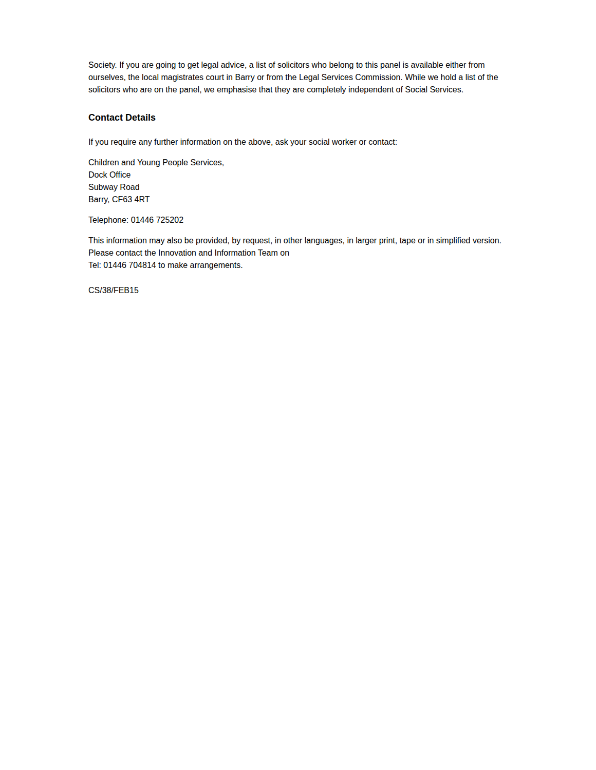Society. If you are going to get legal advice, a list of solicitors who belong to this panel is available either from ourselves, the local magistrates court in Barry or from the Legal Services Commission. While we hold a list of the solicitors who are on the panel, we emphasise that they are completely independent of Social Services.
Contact Details
If you require any further information on the above, ask your social worker or contact:
Children and Young People Services,
Dock Office
Subway Road
Barry, CF63 4RT
Telephone: 01446 725202
This information may also be provided, by request, in other languages, in larger print, tape or in simplified version. Please contact the Innovation and Information Team on
Tel: 01446 704814 to make arrangements.
CS/38/FEB15